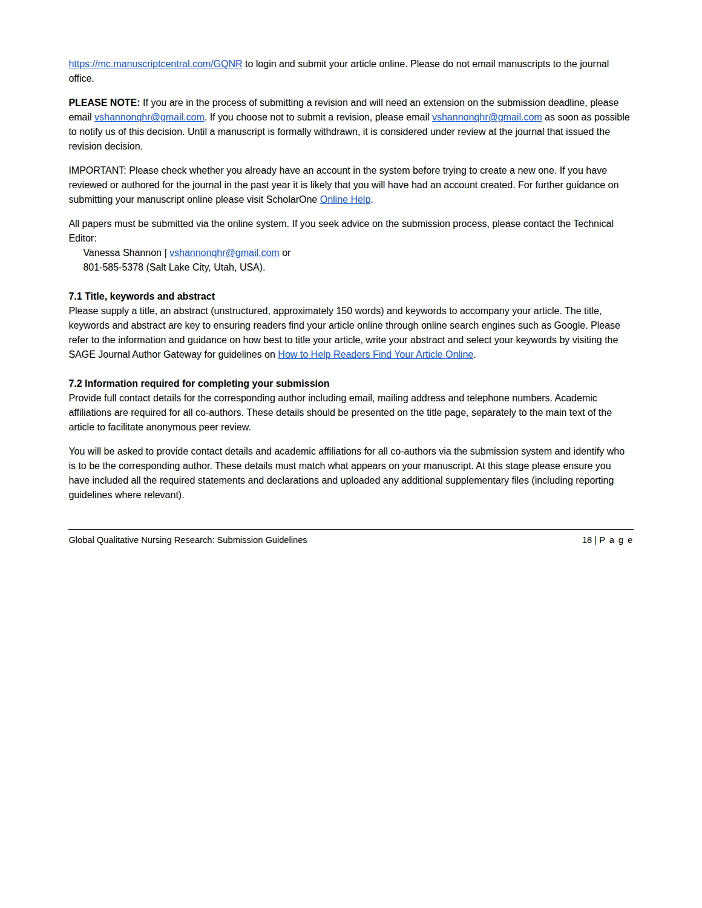https://mc.manuscriptcentral.com/GQNR to login and submit your article online. Please do not email manuscripts to the journal office.
PLEASE NOTE: If you are in the process of submitting a revision and will need an extension on the submission deadline, please email vshannonqhr@gmail.com. If you choose not to submit a revision, please email vshannonqhr@gmail.com as soon as possible to notify us of this decision. Until a manuscript is formally withdrawn, it is considered under review at the journal that issued the revision decision.
IMPORTANT: Please check whether you already have an account in the system before trying to create a new one. If you have reviewed or authored for the journal in the past year it is likely that you will have had an account created. For further guidance on submitting your manuscript online please visit ScholarOne Online Help.
All papers must be submitted via the online system. If you seek advice on the submission process, please contact the Technical Editor:
Vanessa Shannon | vshannonqhr@gmail.com or
801-585-5378 (Salt Lake City, Utah, USA).
7.1 Title, keywords and abstract
Please supply a title, an abstract (unstructured, approximately 150 words) and keywords to accompany your article. The title, keywords and abstract are key to ensuring readers find your article online through online search engines such as Google. Please refer to the information and guidance on how best to title your article, write your abstract and select your keywords by visiting the SAGE Journal Author Gateway for guidelines on How to Help Readers Find Your Article Online.
7.2 Information required for completing your submission
Provide full contact details for the corresponding author including email, mailing address and telephone numbers. Academic affiliations are required for all co-authors. These details should be presented on the title page, separately to the main text of the article to facilitate anonymous peer review.
You will be asked to provide contact details and academic affiliations for all co-authors via the submission system and identify who is to be the corresponding author. These details must match what appears on your manuscript. At this stage please ensure you have included all the required statements and declarations and uploaded any additional supplementary files (including reporting guidelines where relevant).
Global Qualitative Nursing Research: Submission Guidelines 18 | P a g e